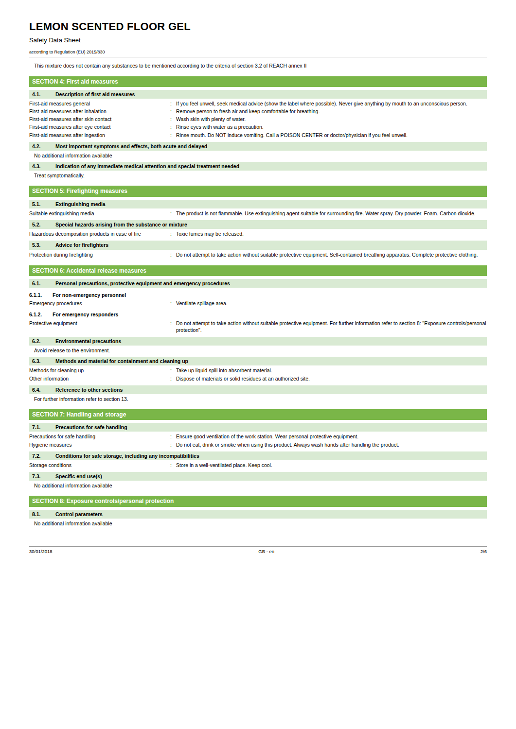LEMON SCENTED FLOOR GEL
Safety Data Sheet
according to Regulation (EU) 2015/830
This mixture does not contain any substances to be mentioned according to the criteria of section 3.2 of REACH annex II
SECTION 4: First aid measures
4.1. Description of first aid measures
| First-aid measures general | : | If you feel unwell, seek medical advice (show the label where possible). Never give anything by mouth to an unconscious person. |
| First-aid measures after inhalation | : | Remove person to fresh air and keep comfortable for breathing. |
| First-aid measures after skin contact | : | Wash skin with plenty of water. |
| First-aid measures after eye contact | : | Rinse eyes with water as a precaution. |
| First-aid measures after ingestion | : | Rinse mouth. Do NOT induce vomiting. Call a POISON CENTER or doctor/physician if you feel unwell. |
4.2. Most important symptoms and effects, both acute and delayed
No additional information available
4.3. Indication of any immediate medical attention and special treatment needed
Treat symptomatically.
SECTION 5: Firefighting measures
5.1. Extinguishing media
| Suitable extinguishing media | : | The product is not flammable. Use extinguishing agent suitable for surrounding fire. Water spray. Dry powder. Foam. Carbon dioxide. |
5.2. Special hazards arising from the substance or mixture
| Hazardous decomposition products in case of fire | : | Toxic fumes may be released. |
5.3. Advice for firefighters
| Protection during firefighting | : | Do not attempt to take action without suitable protective equipment. Self-contained breathing apparatus. Complete protective clothing. |
SECTION 6: Accidental release measures
6.1. Personal precautions, protective equipment and emergency procedures
6.1.1. For non-emergency personnel
| Emergency procedures | : | Ventilate spillage area. |
6.1.2. For emergency responders
| Protective equipment | : | Do not attempt to take action without suitable protective equipment. For further information refer to section 8: "Exposure controls/personal protection". |
6.2. Environmental precautions
Avoid release to the environment.
6.3. Methods and material for containment and cleaning up
| Methods for cleaning up | : | Take up liquid spill into absorbent material. |
| Other information | : | Dispose of materials or solid residues at an authorized site. |
6.4. Reference to other sections
For further information refer to section 13.
SECTION 7: Handling and storage
7.1. Precautions for safe handling
| Precautions for safe handling | : | Ensure good ventilation of the work station. Wear personal protective equipment. |
| Hygiene measures | : | Do not eat, drink or smoke when using this product. Always wash hands after handling the product. |
7.2. Conditions for safe storage, including any incompatibilities
| Storage conditions | : | Store in a well-ventilated place. Keep cool. |
7.3. Specific end use(s)
No additional information available
SECTION 8: Exposure controls/personal protection
8.1. Control parameters
No additional information available
30/01/2018 GB - en 2/6